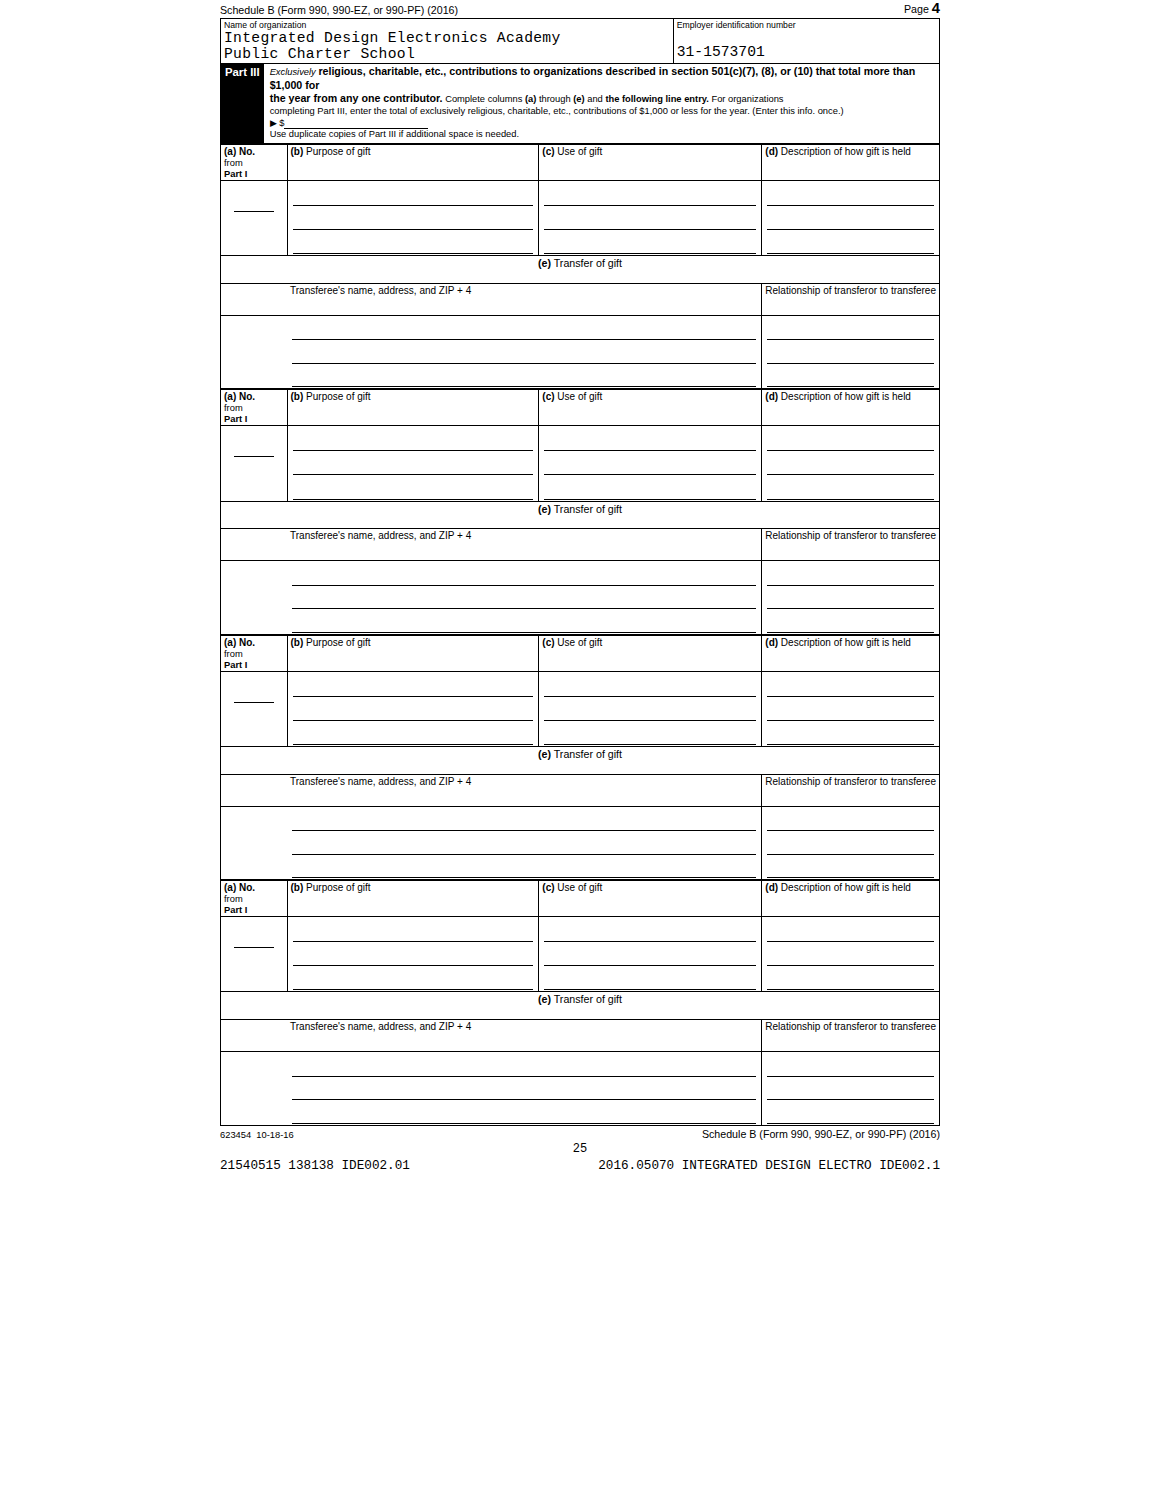Schedule B (Form 990, 990-EZ, or 990-PF) (2016)
Page 4
| Name of organization Integrated Design Electronics Academy Public Charter School | Employer identification number 31-1573701 |
Part III
Exclusively religious, charitable, etc., contributions to organizations described in section 501(c)(7), (8), or (10) that total more than $1,000 for
the year from any one contributor. Complete columns (a) through (e) and the following line entry. For organizations
completing Part III, enter the total of exclusively religious, charitable, etc., contributions of $1,000 or less for the year. (Enter this info. once.) ▶ $
Use duplicate copies of Part III if additional space is needed.
| (a) No. from Part I | (b) Purpose of gift | (c) Use of gift | (d) Description of how gift is held |
| (e) Transfer of gift |
| | Transferee's name, address, and ZIP + 4 | Relationship of transferor to transferee |
| (a) No. from Part I | (b) Purpose of gift | (c) Use of gift | (d) Description of how gift is held |
| (e) Transfer of gift |
| | Transferee's name, address, and ZIP + 4 | Relationship of transferor to transferee |
| (a) No. from Part I | (b) Purpose of gift | (c) Use of gift | (d) Description of how gift is held |
| (e) Transfer of gift |
| | Transferee's name, address, and ZIP + 4 | Relationship of transferor to transferee |
| (a) No. from Part I | (b) Purpose of gift | (c) Use of gift | (d) Description of how gift is held |
| (e) Transfer of gift |
| | Transferee's name, address, and ZIP + 4 | Relationship of transferor to transferee |
623454 10-18-16
Schedule B (Form 990, 990-EZ, or 990-PF) (2016)
25
21540515 138138 IDE002.01
2016.05070 INTEGRATED DESIGN ELECTRO IDE002.1